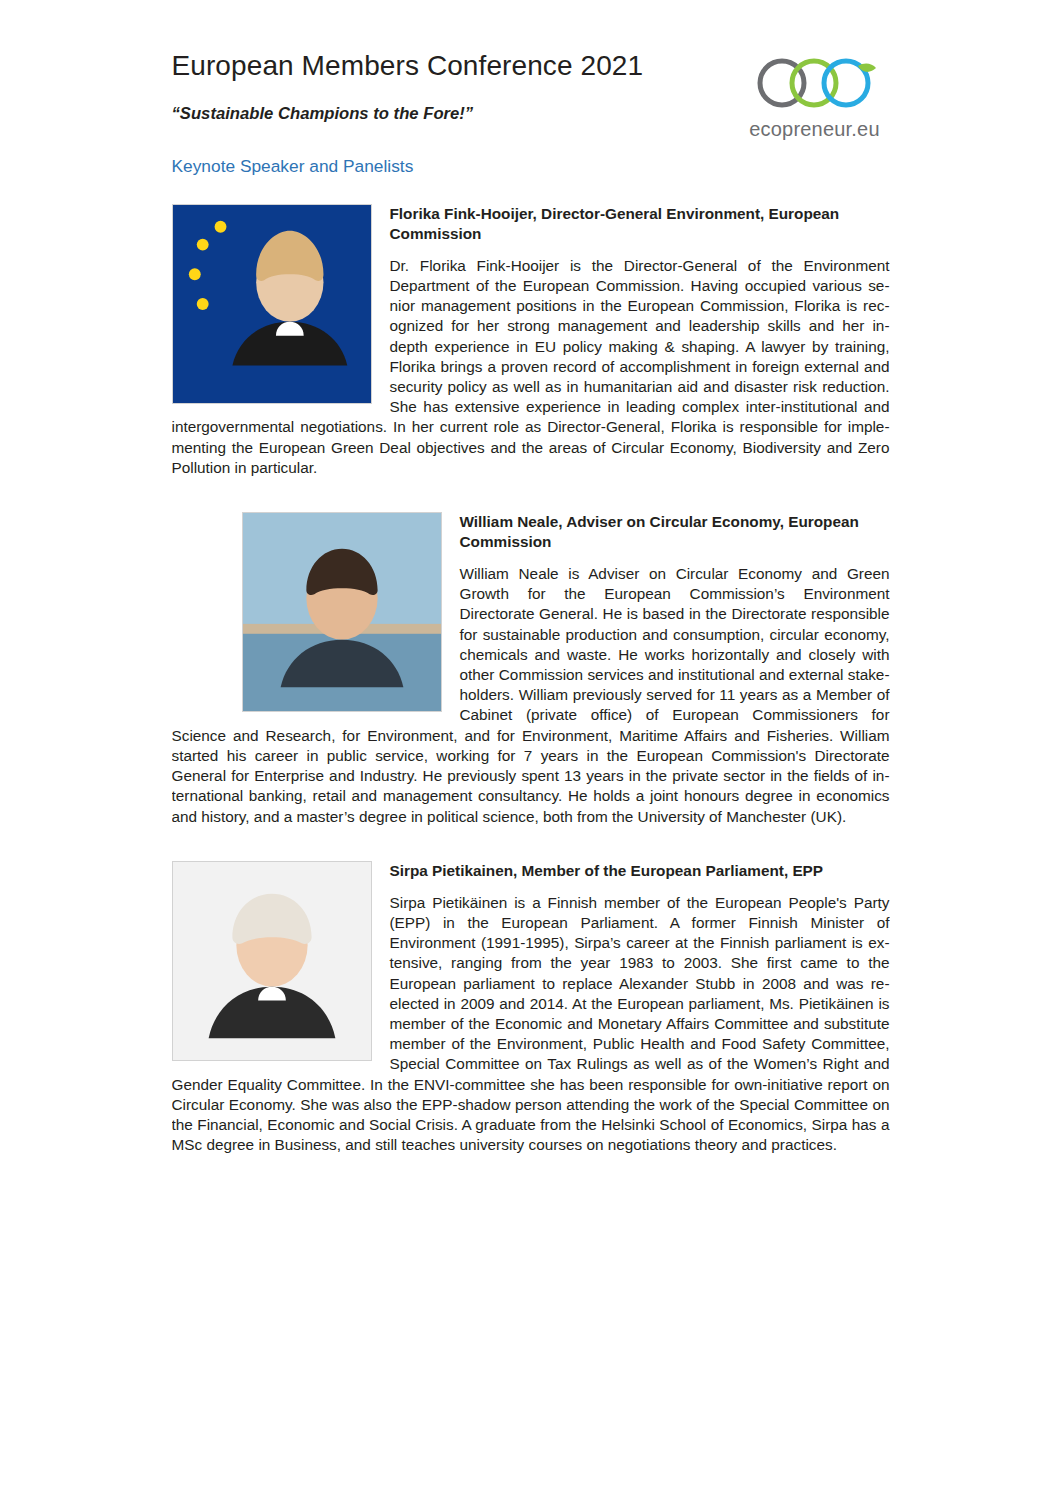European Members Conference 2021
“Sustainable Champions to the Fore!”
Keynote Speaker and Panelists
ecopreneur.eu
Florika Fink-Hooijer, Director-General Environment, European Commission
Dr. Florika Fink-Hooijer is the Director-General of the Environment Department of the European Commission. Having occupied various senior management positions in the European Commission, Florika is recognized for her strong management and leadership skills and her in-depth experience in EU policy making & shaping. A lawyer by training, Florika brings a proven record of accomplishment in foreign external and security policy as well as in humanitarian aid and disaster risk reduction. She has extensive experience in leading complex inter-institutional and intergovernmental negotiations. In her current role as Director-General, Florika is responsible for implementing the European Green Deal objectives and the areas of Circular Economy, Biodiversity and Zero Pollution in particular.
William Neale, Adviser on Circular Economy, European Commission
William Neale is Adviser on Circular Economy and Green Growth for the European Commission’s Environment Directorate General. He is based in the Directorate responsible for sustainable production and consumption, circular economy, chemicals and waste. He works horizontally and closely with other Commission services and institutional and external stakeholders. William previously served for 11 years as a Member of Cabinet (private office) of European Commissioners for Science and Research, for Environment, and for Environment, Maritime Affairs and Fisheries. William started his career in public service, working for 7 years in the European Commission's Directorate General for Enterprise and Industry. He previously spent 13 years in the private sector in the fields of international banking, retail and management consultancy. He holds a joint honours degree in economics and history, and a master’s degree in political science, both from the University of Manchester (UK).
Sirpa Pietikainen, Member of the European Parliament, EPP
Sirpa Pietikäinen is a Finnish member of the European People's Party (EPP) in the European Parliament. A former Finnish Minister of Environment (1991-1995), Sirpa’s career at the Finnish parliament is extensive, ranging from the year 1983 to 2003. She first came to the European parliament to replace Alexander Stubb in 2008 and was re-elected in 2009 and 2014. At the European parliament, Ms. Pietikäinen is member of the Economic and Monetary Affairs Committee and substitute member of the Environment, Public Health and Food Safety Committee, Special Committee on Tax Rulings as well as of the Women’s Right and Gender Equality Committee. In the ENVI-committee she has been responsible for own-initiative report on Circular Economy. She was also the EPP-shadow person attending the work of the Special Committee on the Financial, Economic and Social Crisis. A graduate from the Helsinki School of Economics, Sirpa has a MSc degree in Business, and still teaches university courses on negotiations theory and practices.